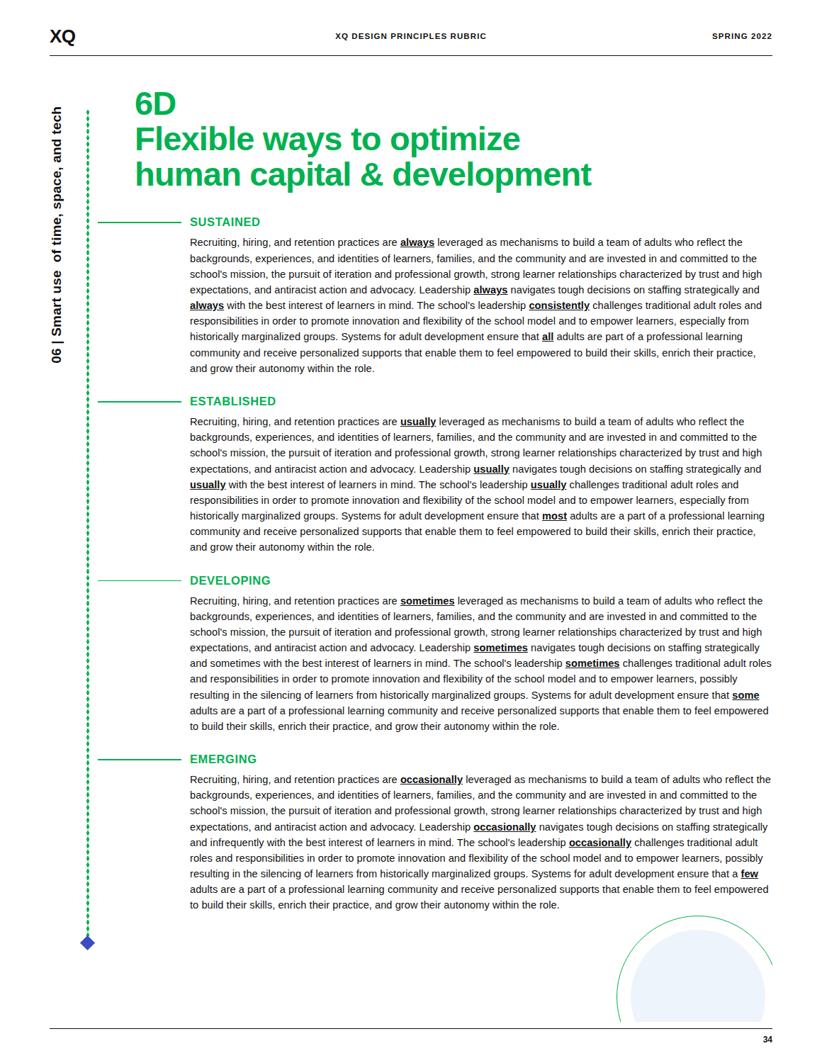XQ
XQ Design Principles Rubric
Spring 2022
06 | Smart use of time, space, and tech
6D Flexible ways to optimize
human capital & development
Sustained
Recruiting, hiring, and retention practices are always leveraged as mechanisms to build a team of adults who reflect the backgrounds, experiences, and identities of learners, families, and the community and are invested in and committed to the school's mission, the pursuit of iteration and professional growth, strong learner relationships characterized by trust and high expectations, and antiracist action and advocacy. Leadership always navigates tough decisions on staffing strategically and always with the best interest of learners in mind. The school's leadership consistently challenges traditional adult roles and responsibilities in order to promote innovation and flexibility of the school model and to empower learners, especially from historically marginalized groups. Systems for adult development ensure that all adults are part of a professional learning community and receive personalized supports that enable them to feel empowered to build their skills, enrich their practice, and grow their autonomy within the role.
Established
Recruiting, hiring, and retention practices are usually leveraged as mechanisms to build a team of adults who reflect the backgrounds, experiences, and identities of learners, families, and the community and are invested in and committed to the school's mission, the pursuit of iteration and professional growth, strong learner relationships characterized by trust and high expectations, and antiracist action and advocacy. Leadership usually navigates tough decisions on staffing strategically and usually with the best interest of learners in mind. The school's leadership usually challenges traditional adult roles and responsibilities in order to promote innovation and flexibility of the school model and to empower learners, especially from historically marginalized groups. Systems for adult development ensure that most adults are a part of a professional learning community and receive personalized supports that enable them to feel empowered to build their skills, enrich their practice, and grow their autonomy within the role.
Developing
Recruiting, hiring, and retention practices are sometimes leveraged as mechanisms to build a team of adults who reflect the backgrounds, experiences, and identities of learners, families, and the community and are invested in and committed to the school's mission, the pursuit of iteration and professional growth, strong learner relationships characterized by trust and high expectations, and antiracist action and advocacy. Leadership sometimes navigates tough decisions on staffing strategically and sometimes with the best interest of learners in mind. The school's leadership sometimes challenges traditional adult roles and responsibilities in order to promote innovation and flexibility of the school model and to empower learners, possibly resulting in the silencing of learners from historically marginalized groups. Systems for adult development ensure that some adults are a part of a professional learning community and receive personalized supports that enable them to feel empowered to build their skills, enrich their practice, and grow their autonomy within the role.
Emerging
Recruiting, hiring, and retention practices are occasionally leveraged as mechanisms to build a team of adults who reflect the backgrounds, experiences, and identities of learners, families, and the community and are invested in and committed to the school's mission, the pursuit of iteration and professional growth, strong learner relationships characterized by trust and high expectations, and antiracist action and advocacy. Leadership occasionally navigates tough decisions on staffing strategically and infrequently with the best interest of learners in mind. The school's leadership occasionally challenges traditional adult roles and responsibilities in order to promote innovation and flexibility of the school model and to empower learners, possibly resulting in the silencing of learners from historically marginalized groups. Systems for adult development ensure that a few adults are a part of a professional learning community and receive personalized supports that enable them to feel empowered to build their skills, enrich their practice, and grow their autonomy within the role.
34